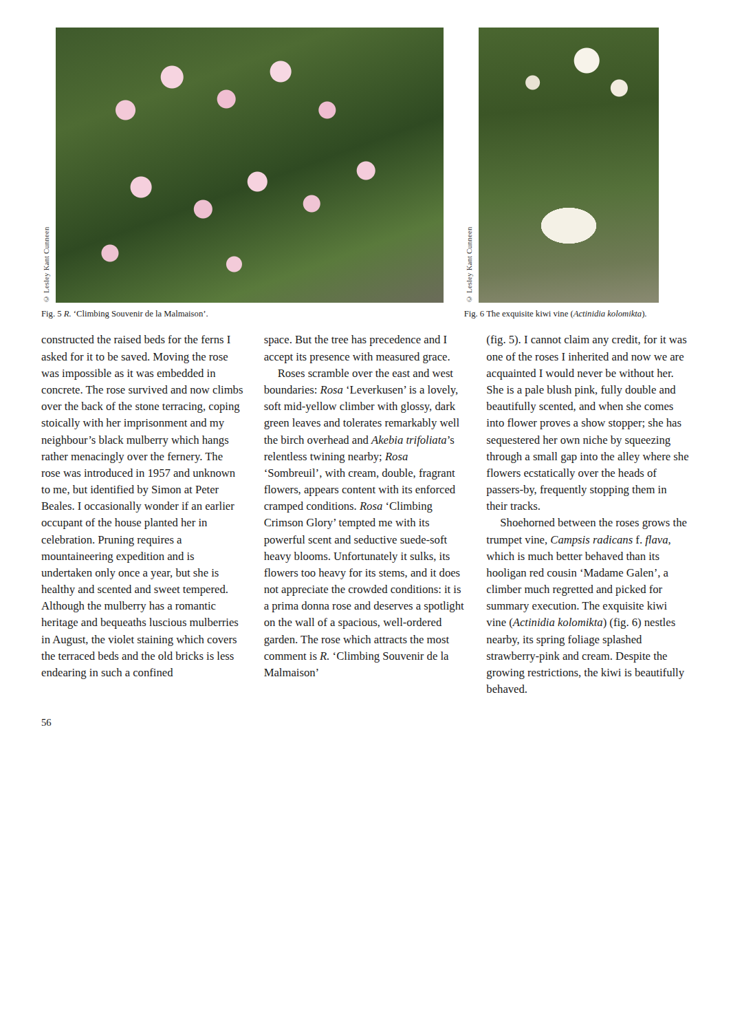© Lesley Kant Cunneen
Fig. 5 R. ‘Climbing Souvenir de la Malmaison’.
© Lesley Kant Cunneen
Fig. 6 The exquisite kiwi vine (Actinidia kolomikta).
constructed the raised beds for the ferns I asked for it to be saved. Moving the rose was impossible as it was embedded in concrete. The rose survived and now climbs over the back of the stone terracing, coping stoically with her imprisonment and my neighbour’s black mulberry which hangs rather menacingly over the fernery. The rose was introduced in 1957 and unknown to me, but identified by Simon at Peter Beales. I occasionally wonder if an earlier occupant of the house planted her in celebration. Pruning requires a mountaineering expedition and is undertaken only once a year, but she is healthy and scented and sweet tempered. Although the mulberry has a romantic heritage and bequeaths luscious mulberries in August, the violet staining which covers the terraced beds and the old bricks is less endearing in such a confined
space. But the tree has precedence and I accept its presence with measured grace.
Roses scramble over the east and west boundaries: Rosa ‘Leverkusen’ is a lovely, soft mid-yellow climber with glossy, dark green leaves and tolerates remarkably well the birch overhead and Akebia trifoliata’s relentless twining nearby; Rosa ‘Sombreuil’, with cream, double, fragrant flowers, appears content with its enforced cramped conditions. Rosa ‘Climbing Crimson Glory’ tempted me with its powerful scent and seductive suede-soft heavy blooms. Unfortunately it sulks, its flowers too heavy for its stems, and it does not appreciate the crowded conditions: it is a prima donna rose and deserves a spotlight on the wall of a spacious, well-ordered garden. The rose which attracts the most comment is R. ‘Climbing Souvenir de la Malmaison’
(fig. 5). I cannot claim any credit, for it was one of the roses I inherited and now we are acquainted I would never be without her. She is a pale blush pink, fully double and beautifully scented, and when she comes into flower proves a show stopper; she has sequestered her own niche by squeezing through a small gap into the alley where she flowers ecstatically over the heads of passers-by, frequently stopping them in their tracks.
Shoehorned between the roses grows the trumpet vine, Campsis radicans f. flava, which is much better behaved than its hooligan red cousin ‘Madame Galen’, a climber much regretted and picked for summary execution. The exquisite kiwi vine (Actinidia kolomikta) (fig. 6) nestles nearby, its spring foliage splashed strawberry-pink and cream. Despite the growing restrictions, the kiwi is beautifully behaved.
56